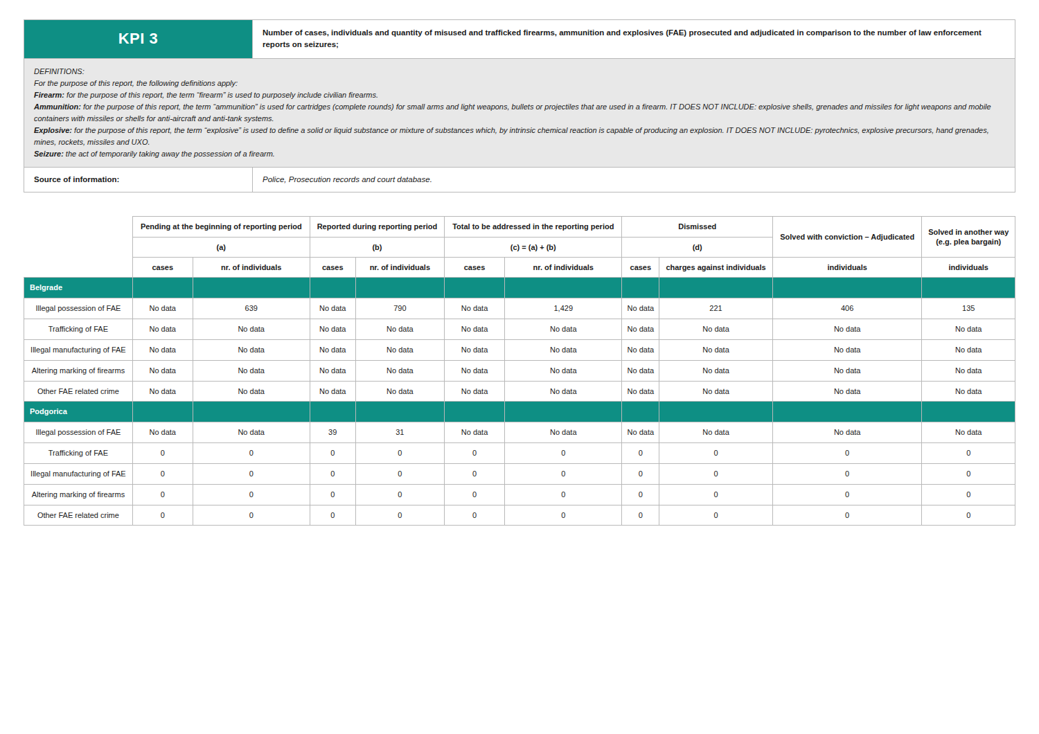| KPI 3 | Number of cases, individuals and quantity of misused and trafficked firearms, ammunition and explosives (FAE) prosecuted and adjudicated in comparison to the number of law enforcement reports on seizures; |
| DEFINITIONS: For the purpose of this report, the following definitions apply: Firearm: for the purpose of this report, the term “firearm” is used to purposely include civilian firearms. Ammunition: for the purpose of this report, the term “ammunition” is used for cartridges (complete rounds) for small arms and light weapons, bullets or projectiles that are used in a firearm. IT DOES NOT INCLUDE: explosive shells, grenades and missiles for light weapons and mobile containers with missiles or shells for anti-aircraft and anti-tank systems. Explosive: for the purpose of this report, the term “explosive” is used to define a solid or liquid substance or mixture of substances which, by intrinsic chemical reaction is capable of producing an explosion. IT DOES NOT INCLUDE: pyrotechnics, explosive precursors, hand grenades, mines, rockets, missiles and UXO. Seizure: the act of temporarily taking away the possession of a firearm. |
| Source of information: | Police, Prosecution records and court database. |
| | Pending at the beginning of reporting period | Reported during reporting period | Total to be addressed in the reporting period | Dismissed | Solved with conviction – Adjudicated | Solved in another way (e.g. plea bargain) |
| --- | --- | --- | --- | --- | --- | --- |
| (a) | (b) | (c) = (a) + (b) | (d) |
| cases | nr. of individuals | cases | nr. of individuals | cases | nr. of individuals | cases | charges against individuals | individuals | individuals |
| Belgrade | | | | | | | | | | |
| Illegal possession of FAE | No data | 639 | No data | 790 | No data | 1,429 | No data | 221 | 406 | 135 |
| Trafficking of FAE | No data | No data | No data | No data | No data | No data | No data | No data | No data | No data |
| Illegal manufacturing of FAE | No data | No data | No data | No data | No data | No data | No data | No data | No data | No data |
| Altering marking of firearms | No data | No data | No data | No data | No data | No data | No data | No data | No data | No data |
| Other FAE related crime | No data | No data | No data | No data | No data | No data | No data | No data | No data | No data |
| Podgorica | | | | | | | | | | |
| Illegal possession of FAE | No data | No data | 39 | 31 | No data | No data | No data | No data | No data | No data |
| Trafficking of FAE | 0 | 0 | 0 | 0 | 0 | 0 | 0 | 0 | 0 | 0 |
| Illegal manufacturing of FAE | 0 | 0 | 0 | 0 | 0 | 0 | 0 | 0 | 0 | 0 |
| Altering marking of firearms | 0 | 0 | 0 | 0 | 0 | 0 | 0 | 0 | 0 | 0 |
| Other FAE related crime | 0 | 0 | 0 | 0 | 0 | 0 | 0 | 0 | 0 | 0 |